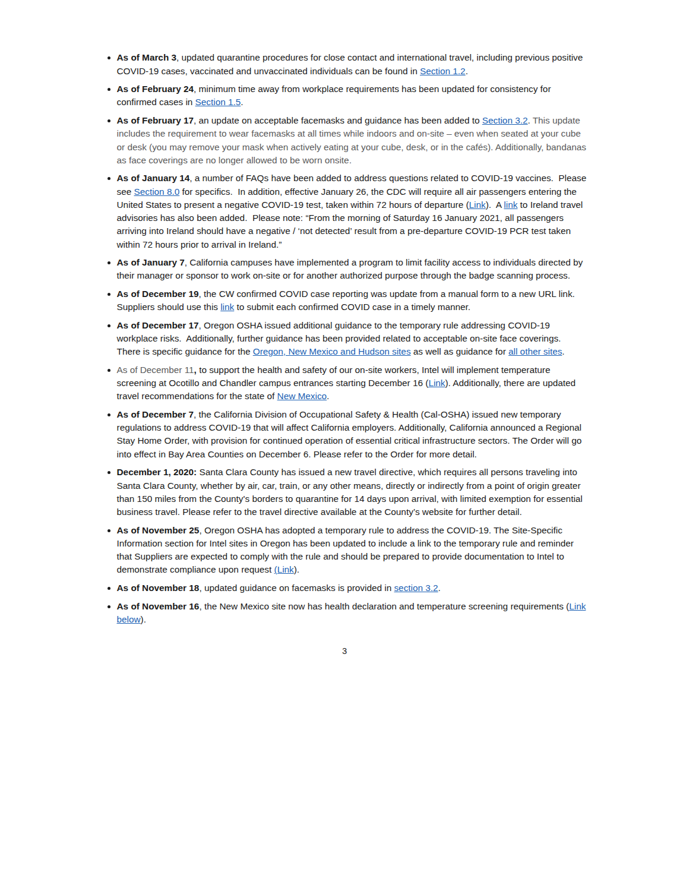As of March 3, updated quarantine procedures for close contact and international travel, including previous positive COVID-19 cases, vaccinated and unvaccinated individuals can be found in Section 1.2.
As of February 24, minimum time away from workplace requirements has been updated for consistency for confirmed cases in Section 1.5.
As of February 17, an update on acceptable facemasks and guidance has been added to Section 3.2. This update includes the requirement to wear facemasks at all times while indoors and on-site – even when seated at your cube or desk (you may remove your mask when actively eating at your cube, desk, or in the cafés). Additionally, bandanas as face coverings are no longer allowed to be worn onsite.
As of January 14, a number of FAQs have been added to address questions related to COVID-19 vaccines. Please see Section 8.0 for specifics. In addition, effective January 26, the CDC will require all air passengers entering the United States to present a negative COVID-19 test, taken within 72 hours of departure (Link). A link to Ireland travel advisories has also been added. Please note: “From the morning of Saturday 16 January 2021, all passengers arriving into Ireland should have a negative / ‘not detected’ result from a pre-departure COVID-19 PCR test taken within 72 hours prior to arrival in Ireland.”
As of January 7, California campuses have implemented a program to limit facility access to individuals directed by their manager or sponsor to work on-site or for another authorized purpose through the badge scanning process.
As of December 19, the CW confirmed COVID case reporting was update from a manual form to a new URL link. Suppliers should use this link to submit each confirmed COVID case in a timely manner.
As of December 17, Oregon OSHA issued additional guidance to the temporary rule addressing COVID-19 workplace risks. Additionally, further guidance has been provided related to acceptable on-site face coverings. There is specific guidance for the Oregon, New Mexico and Hudson sites as well as guidance for all other sites.
As of December 11, to support the health and safety of our on-site workers, Intel will implement temperature screening at Ocotillo and Chandler campus entrances starting December 16 (Link). Additionally, there are updated travel recommendations for the state of New Mexico.
As of December 7, the California Division of Occupational Safety & Health (Cal-OSHA) issued new temporary regulations to address COVID-19 that will affect California employers. Additionally, California announced a Regional Stay Home Order, with provision for continued operation of essential critical infrastructure sectors. The Order will go into effect in Bay Area Counties on December 6. Please refer to the Order for more detail.
December 1, 2020: Santa Clara County has issued a new travel directive, which requires all persons traveling into Santa Clara County, whether by air, car, train, or any other means, directly or indirectly from a point of origin greater than 150 miles from the County's borders to quarantine for 14 days upon arrival, with limited exemption for essential business travel. Please refer to the travel directive available at the County’s website for further detail.
As of November 25, Oregon OSHA has adopted a temporary rule to address the COVID-19. The Site-Specific Information section for Intel sites in Oregon has been updated to include a link to the temporary rule and reminder that Suppliers are expected to comply with the rule and should be prepared to provide documentation to Intel to demonstrate compliance upon request (Link).
As of November 18, updated guidance on facemasks is provided in section 3.2.
As of November 16, the New Mexico site now has health declaration and temperature screening requirements (Link below).
3